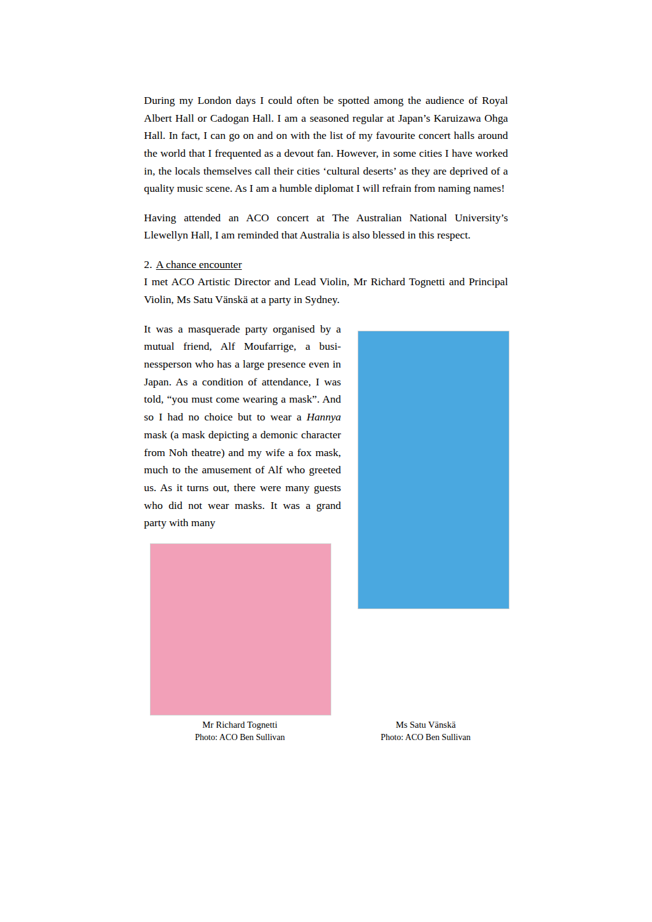During my London days I could often be spotted among the audience of Royal Albert Hall or Cadogan Hall. I am a seasoned regular at Japan’s Karuizawa Ohga Hall. In fact, I can go on and on with the list of my favourite concert halls around the world that I frequented as a devout fan. However, in some cities I have worked in, the locals themselves call their cities ‘cultural deserts’ as they are deprived of a quality music scene. As I am a humble diplomat I will refrain from naming names!
Having attended an ACO concert at The Australian National University’s Llewellyn Hall, I am reminded that Australia is also blessed in this respect.
2. A chance encounter
I met ACO Artistic Director and Lead Violin, Mr Richard Tognetti and Principal Violin, Ms Satu Vänskä at a party in Sydney.
It was a masquerade party organised by a mutual friend, Alf Moufarrige, a businessperson who has a large presence even in Japan. As a condition of attendance, I was told, “you must come wearing a mask”. And so I had no choice but to wear a Hannya mask (a mask depicting a demonic character from Noh theatre) and my wife a fox mask, much to the amusement of Alf who greeted us. As it turns out, there were many guests who did not wear masks. It was a grand party with many
Mr Richard Tognetti
Photo: ACO Ben Sullivan
Ms Satu Vänskä
Photo: ACO Ben Sullivan